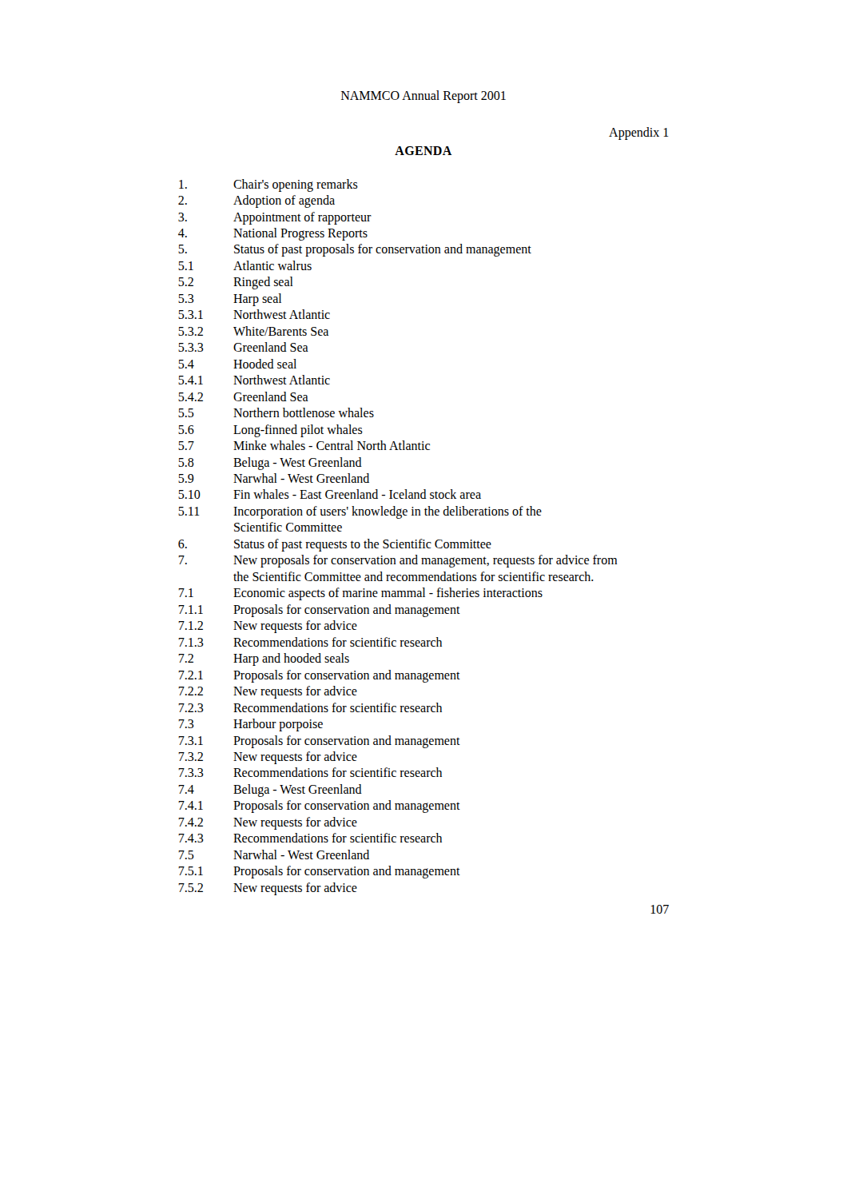NAMMCO Annual Report 2001
Appendix 1
AGENDA
| 1. | Chair's opening remarks |
| 2. | Adoption of agenda |
| 3. | Appointment of rapporteur |
| 4. | National Progress Reports |
| 5. | Status of past proposals for conservation and management |
| 5.1 | Atlantic walrus |
| 5.2 | Ringed seal |
| 5.3 | Harp seal |
| 5.3.1 | Northwest Atlantic |
| 5.3.2 | White/Barents Sea |
| 5.3.3 | Greenland Sea |
| 5.4 | Hooded seal |
| 5.4.1 | Northwest Atlantic |
| 5.4.2 | Greenland Sea |
| 5.5 | Northern bottlenose whales |
| 5.6 | Long-finned pilot whales |
| 5.7 | Minke whales - Central North Atlantic |
| 5.8 | Beluga - West Greenland |
| 5.9 | Narwhal - West Greenland |
| 5.10 | Fin whales - East Greenland - Iceland stock area |
| 5.11 | Incorporation of users' knowledge in the deliberations of the Scientific Committee |
| 6. | Status of past requests to the Scientific Committee |
| 7. | New proposals for conservation and management, requests for advice from the Scientific Committee and recommendations for scientific research. |
| 7.1 | Economic aspects of marine mammal - fisheries interactions |
| 7.1.1 | Proposals for conservation and management |
| 7.1.2 | New requests for advice |
| 7.1.3 | Recommendations for scientific research |
| 7.2 | Harp and hooded seals |
| 7.2.1 | Proposals for conservation and management |
| 7.2.2 | New requests for advice |
| 7.2.3 | Recommendations for scientific research |
| 7.3 | Harbour porpoise |
| 7.3.1 | Proposals for conservation and management |
| 7.3.2 | New requests for advice |
| 7.3.3 | Recommendations for scientific research |
| 7.4 | Beluga - West Greenland |
| 7.4.1 | Proposals for conservation and management |
| 7.4.2 | New requests for advice |
| 7.4.3 | Recommendations for scientific research |
| 7.5 | Narwhal - West Greenland |
| 7.5.1 | Proposals for conservation and management |
| 7.5.2 | New requests for advice |
107